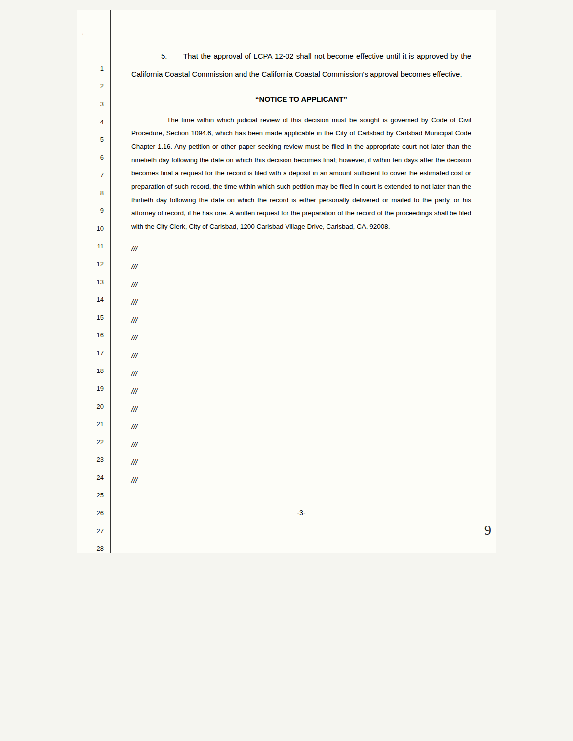·
1
2
3
4
5
6
7
8
9
10
11
12
13
14
15
16
17
18
19
20
21
22
23
24
25
26
27
28
5. That the approval of LCPA 12-02 shall not become effective until it is approved by the California Coastal Commission and the California Coastal Commission's approval becomes effective.
“NOTICE TO APPLICANT”
The time within which judicial review of this decision must be sought is governed by Code of Civil Procedure, Section 1094.6, which has been made applicable in the City of Carlsbad by Carlsbad Municipal Code Chapter 1.16. Any petition or other paper seeking review must be filed in the appropriate court not later than the ninetieth day following the date on which this decision becomes final; however, if within ten days after the decision becomes final a request for the record is filed with a deposit in an amount sufficient to cover the estimated cost or preparation of such record, the time within which such petition may be filed in court is extended to not later than the thirtieth day following the date on which the record is either personally delivered or mailed to the party, or his attorney of record, if he has one. A written request for the preparation of the record of the proceedings shall be filed with the City Clerk, City of Carlsbad, 1200 Carlsbad Village Drive, Carlsbad, CA. 92008.
///
///
///
///
///
///
///
///
///
///
///
///
///
///
-3-
9